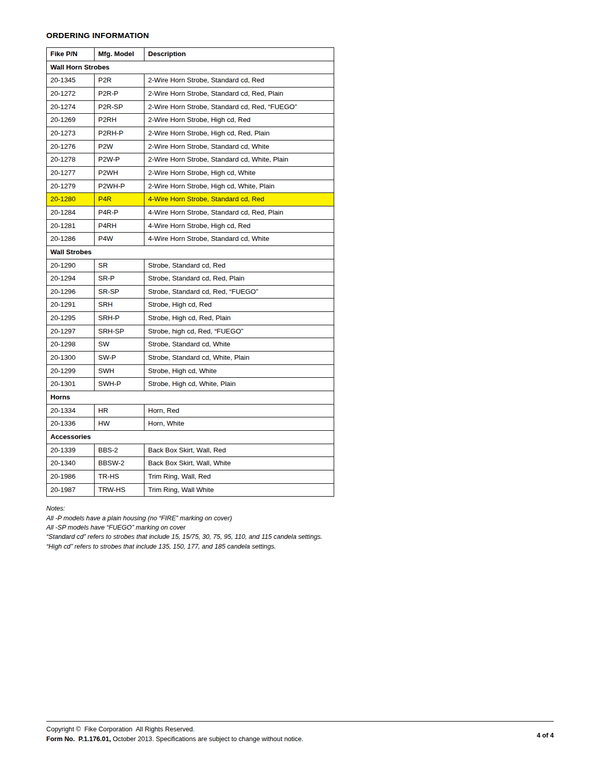ORDERING INFORMATION
| Fike P/N | Mfg. Model | Description |
| --- | --- | --- |
| Wall Horn Strobes |
| 20-1345 | P2R | 2-Wire Horn Strobe, Standard cd, Red |
| 20-1272 | P2R-P | 2-Wire Horn Strobe, Standard cd, Red, Plain |
| 20-1274 | P2R-SP | 2-Wire Horn Strobe, Standard cd, Red, “FUEGO” |
| 20-1269 | P2RH | 2-Wire Horn Strobe, High cd, Red |
| 20-1273 | P2RH-P | 2-Wire Horn Strobe, High cd, Red, Plain |
| 20-1276 | P2W | 2-Wire Horn Strobe, Standard cd, White |
| 20-1278 | P2W-P | 2-Wire Horn Strobe, Standard cd, White, Plain |
| 20-1277 | P2WH | 2-Wire Horn Strobe, High cd, White |
| 20-1279 | P2WH-P | 2-Wire Horn Strobe, High cd, White, Plain |
| 20-1280 | P4R | 4-Wire Horn Strobe, Standard cd, Red |
| 20-1284 | P4R-P | 4-Wire Horn Strobe, Standard cd, Red, Plain |
| 20-1281 | P4RH | 4-Wire Horn Strobe, High cd, Red |
| 20-1286 | P4W | 4-Wire Horn Strobe, Standard cd, White |
| Wall Strobes |
| 20-1290 | SR | Strobe, Standard cd, Red |
| 20-1294 | SR-P | Strobe, Standard cd, Red, Plain |
| 20-1296 | SR-SP | Strobe, Standard cd, Red, “FUEGO” |
| 20-1291 | SRH | Strobe, High cd, Red |
| 20-1295 | SRH-P | Strobe, High cd, Red, Plain |
| 20-1297 | SRH-SP | Strobe, high cd, Red, “FUEGO” |
| 20-1298 | SW | Strobe, Standard cd, White |
| 20-1300 | SW-P | Strobe, Standard cd, White, Plain |
| 20-1299 | SWH | Strobe, High cd, White |
| 20-1301 | SWH-P | Strobe, High cd, White, Plain |
| Horns |
| 20-1334 | HR | Horn, Red |
| 20-1336 | HW | Horn, White |
| Accessories |
| 20-1339 | BBS-2 | Back Box Skirt, Wall, Red |
| 20-1340 | BBSW-2 | Back Box Skirt, Wall, White |
| 20-1986 | TR-HS | Trim Ring, Wall, Red |
| 20-1987 | TRW-HS | Trim Ring, Wall White |
Notes:
All -P models have a plain housing (no “FIRE” marking on cover)
All -SP models have “FUEGO” marking on cover
“Standard cd” refers to strobes that include 15, 15/75, 30, 75, 95, 110, and 115 candela settings.
“High cd” refers to strobes that include 135, 150, 177, and 185 candela settings.
Copyright © Fike Corporation All Rights Reserved.
Form No. P.1.176.01, October 2013. Specifications are subject to change without notice.
4 of 4